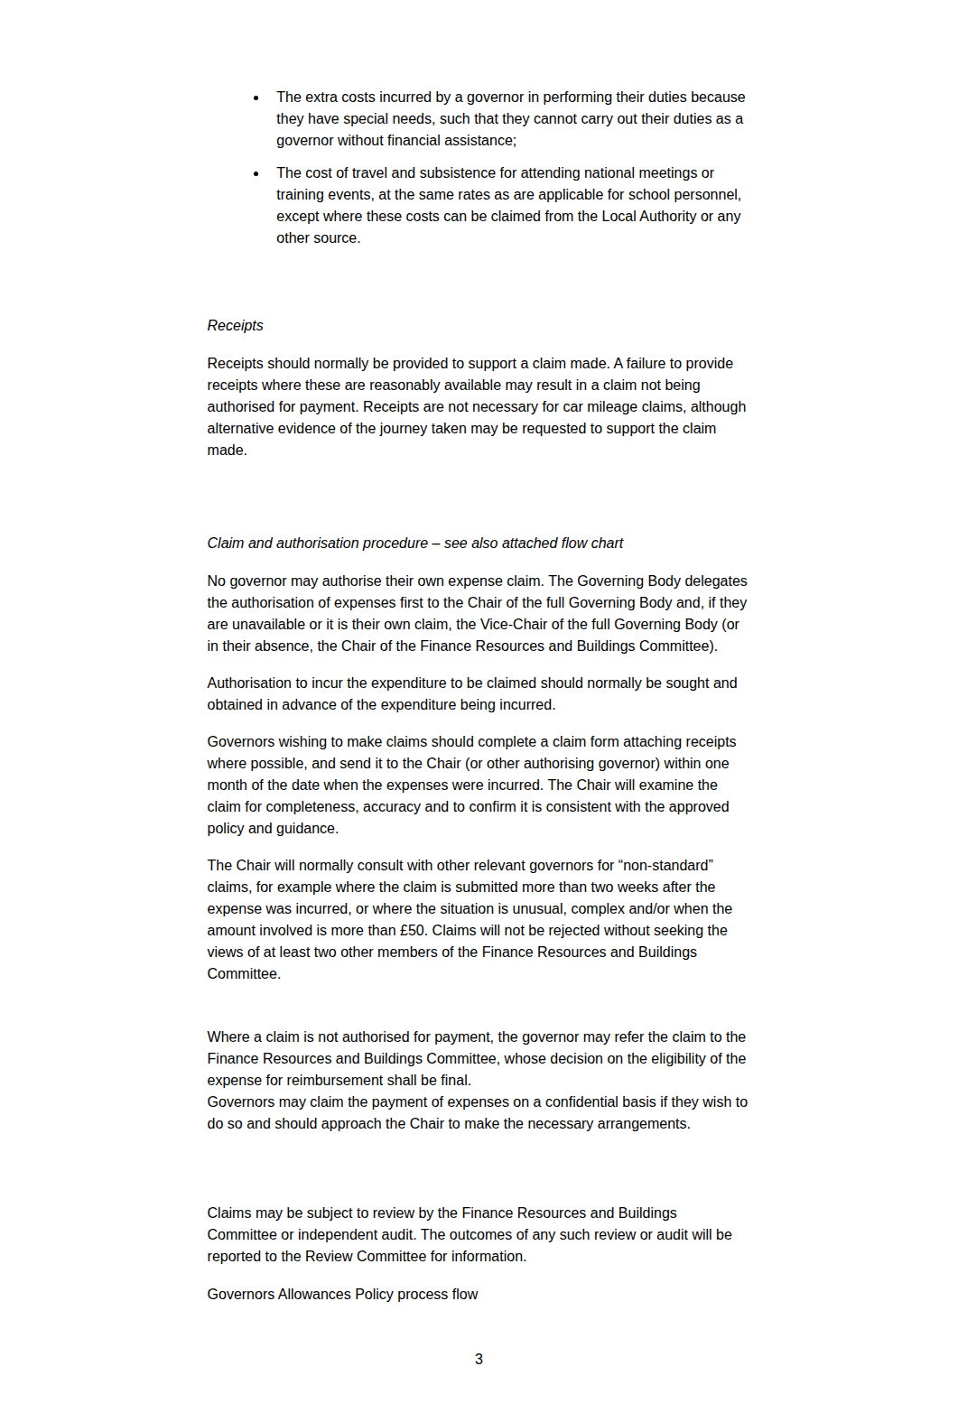The extra costs incurred by a governor in performing their duties because they have special needs, such that they cannot carry out their duties as a governor without financial assistance;
The cost of travel and subsistence for attending national meetings or training events, at the same rates as are applicable for school personnel, except where these costs can be claimed from the Local Authority or any other source.
Receipts
Receipts should normally be provided to support a claim made. A failure to provide receipts where these are reasonably available may result in a claim not being authorised for payment. Receipts are not necessary for car mileage claims, although alternative evidence of the journey taken may be requested to support the claim made.
Claim and authorisation procedure – see also attached flow chart
No governor may authorise their own expense claim. The Governing Body delegates the authorisation of expenses first to the Chair of the full Governing Body and, if they are unavailable or it is their own claim, the Vice-Chair of the full Governing Body (or in their absence, the Chair of the Finance Resources and Buildings Committee).
Authorisation to incur the expenditure to be claimed should normally be sought and obtained in advance of the expenditure being incurred.
Governors wishing to make claims should complete a claim form attaching receipts where possible, and send it to the Chair (or other authorising governor) within one month of the date when the expenses were incurred. The Chair will examine the claim for completeness, accuracy and to confirm it is consistent with the approved policy and guidance.
The Chair will normally consult with other relevant governors for “non-standard” claims, for example where the claim is submitted more than two weeks after the expense was incurred, or where the situation is unusual, complex and/or when the amount involved is more than £50. Claims will not be rejected without seeking the views of at least two other members of the Finance Resources and Buildings Committee.
Where a claim is not authorised for payment, the governor may refer the claim to the Finance Resources and Buildings Committee, whose decision on the eligibility of the expense for reimbursement shall be final.
Governors may claim the payment of expenses on a confidential basis if they wish to do so and should approach the Chair to make the necessary arrangements.
Claims may be subject to review by the Finance Resources and Buildings Committee or independent audit. The outcomes of any such review or audit will be reported to the Review Committee for information.
Governors Allowances Policy process flow
3